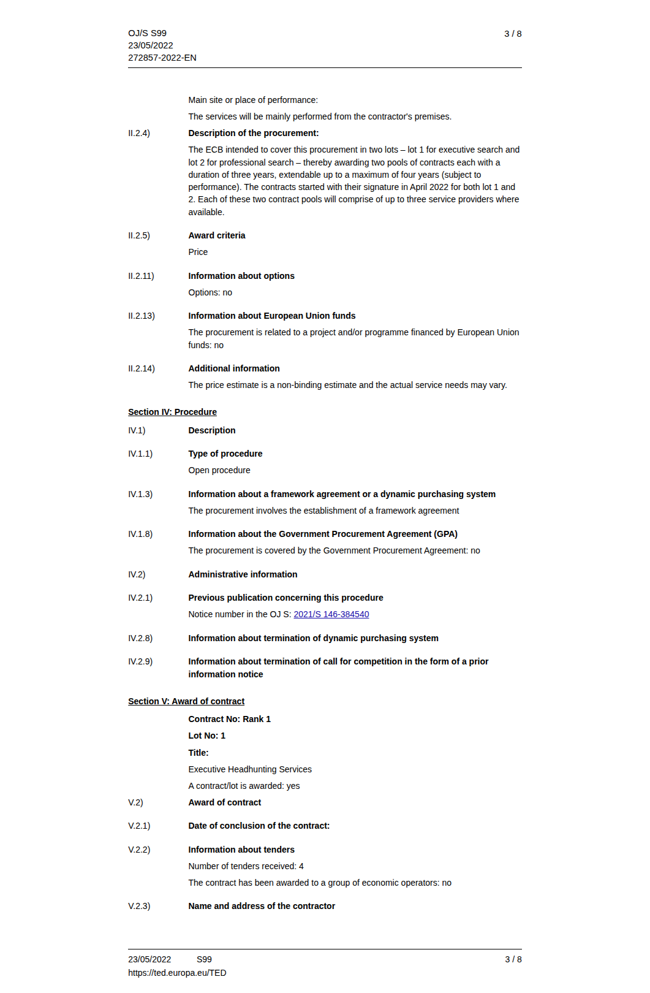OJ/S S99
23/05/2022
272857-2022-EN
3 / 8
Main site or place of performance:
The services will be mainly performed from the contractor's premises.
II.2.4)
Description of the procurement:
The ECB intended to cover this procurement in two lots – lot 1 for executive search and lot 2 for professional search – thereby awarding two pools of contracts each with a duration of three years, extendable up to a maximum of four years (subject to performance). The contracts started with their signature in April 2022 for both lot 1 and 2. Each of these two contract pools will comprise of up to three service providers where available.
II.2.5)
Award criteria
Price
II.2.11)
Information about options
Options: no
II.2.13)
Information about European Union funds
The procurement is related to a project and/or programme financed by European Union funds: no
II.2.14)
Additional information
The price estimate is a non-binding estimate and the actual service needs may vary.
Section IV: Procedure
IV.1)
Description
IV.1.1)
Type of procedure
Open procedure
IV.1.3)
Information about a framework agreement or a dynamic purchasing system
The procurement involves the establishment of a framework agreement
IV.1.8)
Information about the Government Procurement Agreement (GPA)
The procurement is covered by the Government Procurement Agreement: no
IV.2)
Administrative information
IV.2.1)
Previous publication concerning this procedure
Notice number in the OJ S: 2021/S 146-384540
IV.2.8)
Information about termination of dynamic purchasing system
IV.2.9)
Information about termination of call for competition in the form of a prior information notice
Section V: Award of contract
Contract No: Rank 1
Lot No: 1
Title:
Executive Headhunting Services
A contract/lot is awarded: yes
V.2)
Award of contract
V.2.1)
Date of conclusion of the contract:
V.2.2)
Information about tenders
Number of tenders received: 4
The contract has been awarded to a group of economic operators: no
V.2.3)
Name and address of the contractor
23/05/2022 S99
https://ted.europa.eu/TED
3 / 8